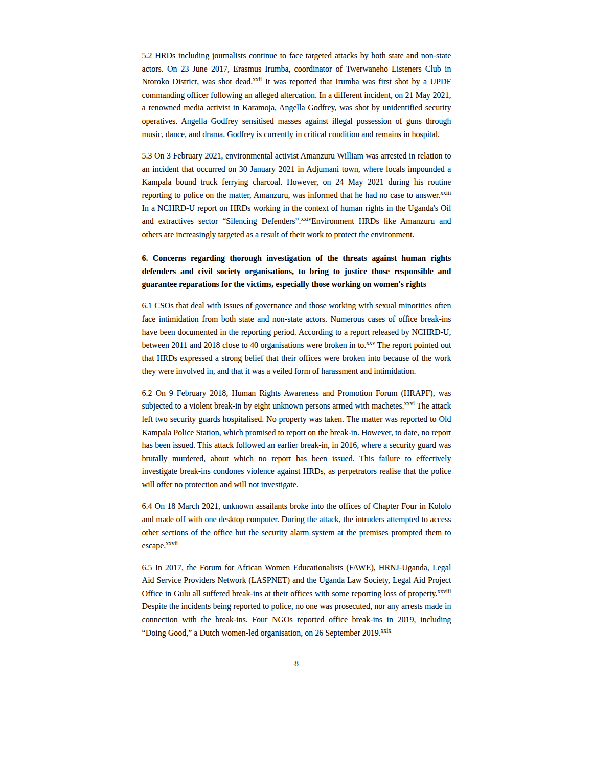5.2 HRDs including journalists continue to face targeted attacks by both state and non-state actors. On 23 June 2017, Erasmus Irumba, coordinator of Twerwaneho Listeners Club in Ntoroko District, was shot dead.xxii It was reported that Irumba was first shot by a UPDF commanding officer following an alleged altercation. In a different incident, on 21 May 2021, a renowned media activist in Karamoja, Angella Godfrey, was shot by unidentified security operatives. Angella Godfrey sensitised masses against illegal possession of guns through music, dance, and drama. Godfrey is currently in critical condition and remains in hospital.
5.3 On 3 February 2021, environmental activist Amanzuru William was arrested in relation to an incident that occurred on 30 January 2021 in Adjumani town, where locals impounded a Kampala bound truck ferrying charcoal. However, on 24 May 2021 during his routine reporting to police on the matter, Amanzuru, was informed that he had no case to answer.xxiii In a NCHRD-U report on HRDs working in the context of human rights in the Uganda's Oil and extractives sector “Silencing Defenders”.xxivEnvironment HRDs like Amanzuru and others are increasingly targeted as a result of their work to protect the environment.
6. Concerns regarding thorough investigation of the threats against human rights defenders and civil society organisations, to bring to justice those responsible and guarantee reparations for the victims, especially those working on women's rights
6.1 CSOs that deal with issues of governance and those working with sexual minorities often face intimidation from both state and non-state actors. Numerous cases of office break-ins have been documented in the reporting period. According to a report released by NCHRD-U, between 2011 and 2018 close to 40 organisations were broken in to.xxv The report pointed out that HRDs expressed a strong belief that their offices were broken into because of the work they were involved in, and that it was a veiled form of harassment and intimidation.
6.2 On 9 February 2018, Human Rights Awareness and Promotion Forum (HRAPF), was subjected to a violent break-in by eight unknown persons armed with machetes.xxvi The attack left two security guards hospitalised. No property was taken. The matter was reported to Old Kampala Police Station, which promised to report on the break-in. However, to date, no report has been issued. This attack followed an earlier break-in, in 2016, where a security guard was brutally murdered, about which no report has been issued. This failure to effectively investigate break-ins condones violence against HRDs, as perpetrators realise that the police will offer no protection and will not investigate.
6.4 On 18 March 2021, unknown assailants broke into the offices of Chapter Four in Kololo and made off with one desktop computer. During the attack, the intruders attempted to access other sections of the office but the security alarm system at the premises prompted them to escape.xxvii
6.5 In 2017, the Forum for African Women Educationalists (FAWE), HRNJ-Uganda, Legal Aid Service Providers Network (LASPNET) and the Uganda Law Society, Legal Aid Project Office in Gulu all suffered break-ins at their offices with some reporting loss of property.xxviii Despite the incidents being reported to police, no one was prosecuted, nor any arrests made in connection with the break-ins. Four NGOs reported office break-ins in 2019, including “Doing Good,” a Dutch women-led organisation, on 26 September 2019.xxix
8